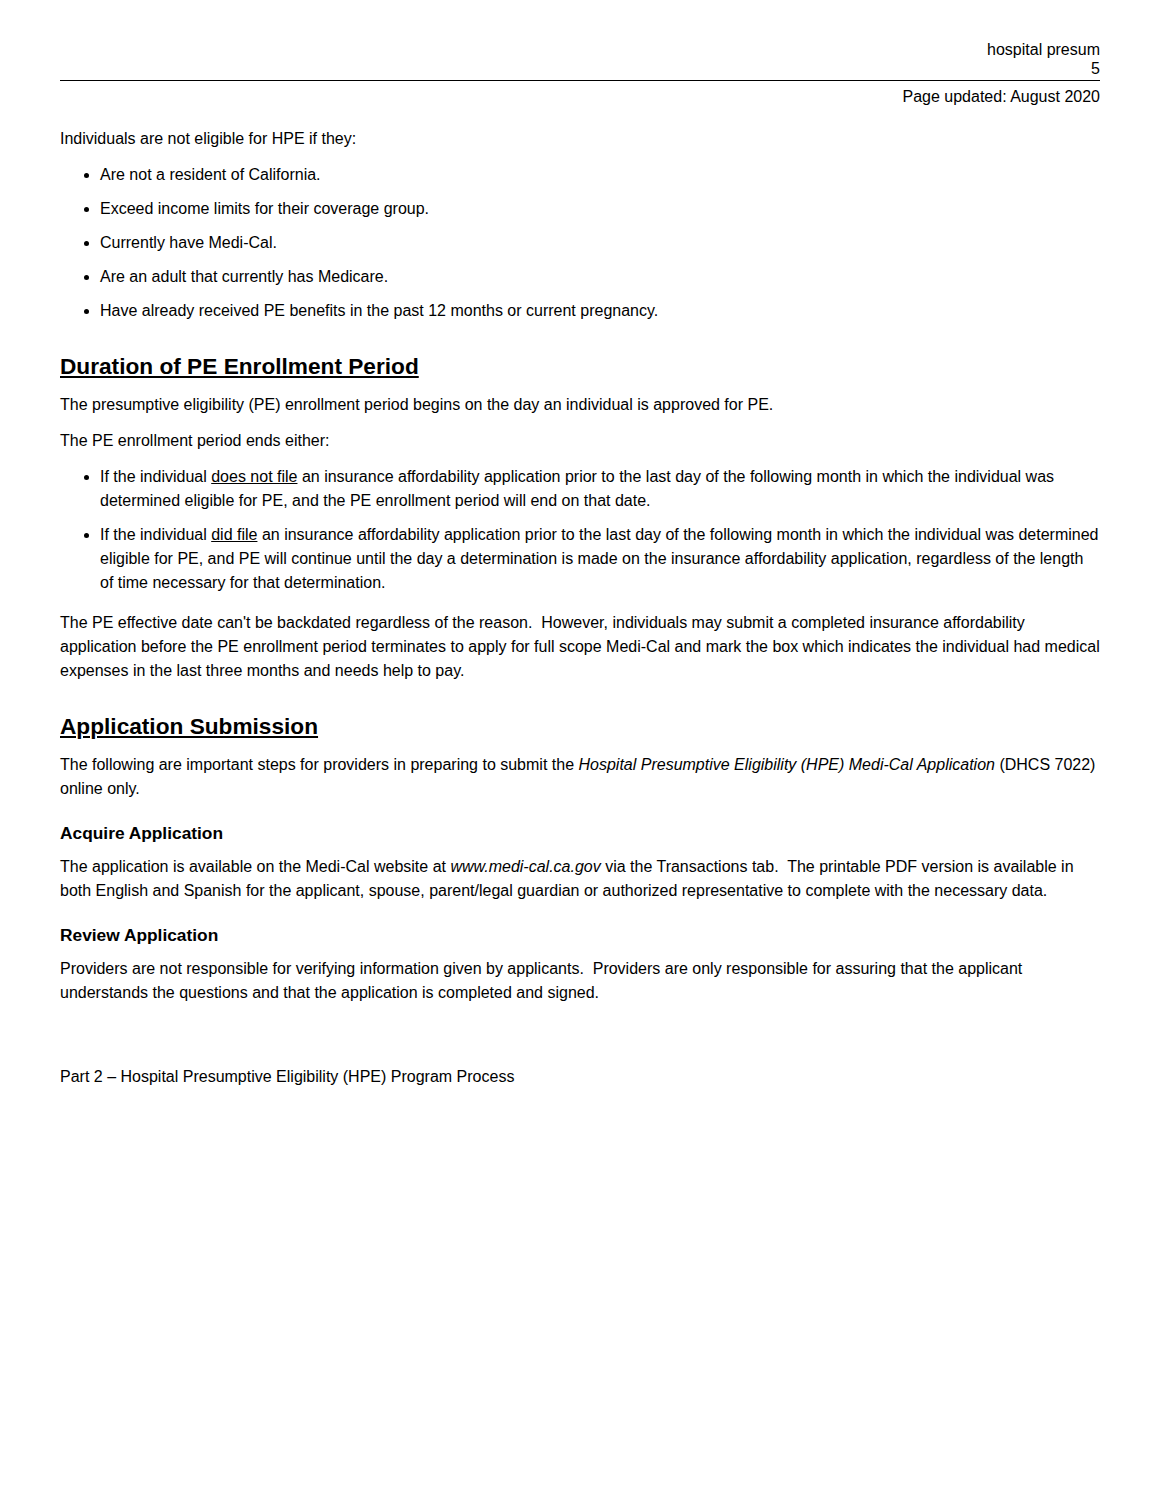hospital presum 5
Page updated: August 2020
Individuals are not eligible for HPE if they:
Are not a resident of California.
Exceed income limits for their coverage group.
Currently have Medi-Cal.
Are an adult that currently has Medicare.
Have already received PE benefits in the past 12 months or current pregnancy.
Duration of PE Enrollment Period
The presumptive eligibility (PE) enrollment period begins on the day an individual is approved for PE.
The PE enrollment period ends either:
If the individual does not file an insurance affordability application prior to the last day of the following month in which the individual was determined eligible for PE, and the PE enrollment period will end on that date.
If the individual did file an insurance affordability application prior to the last day of the following month in which the individual was determined eligible for PE, and PE will continue until the day a determination is made on the insurance affordability application, regardless of the length of time necessary for that determination.
The PE effective date can't be backdated regardless of the reason. However, individuals may submit a completed insurance affordability application before the PE enrollment period terminates to apply for full scope Medi-Cal and mark the box which indicates the individual had medical expenses in the last three months and needs help to pay.
Application Submission
The following are important steps for providers in preparing to submit the Hospital Presumptive Eligibility (HPE) Medi-Cal Application (DHCS 7022) online only.
Acquire Application
The application is available on the Medi-Cal website at www.medi-cal.ca.gov via the Transactions tab. The printable PDF version is available in both English and Spanish for the applicant, spouse, parent/legal guardian or authorized representative to complete with the necessary data.
Review Application
Providers are not responsible for verifying information given by applicants. Providers are only responsible for assuring that the applicant understands the questions and that the application is completed and signed.
Part 2 – Hospital Presumptive Eligibility (HPE) Program Process